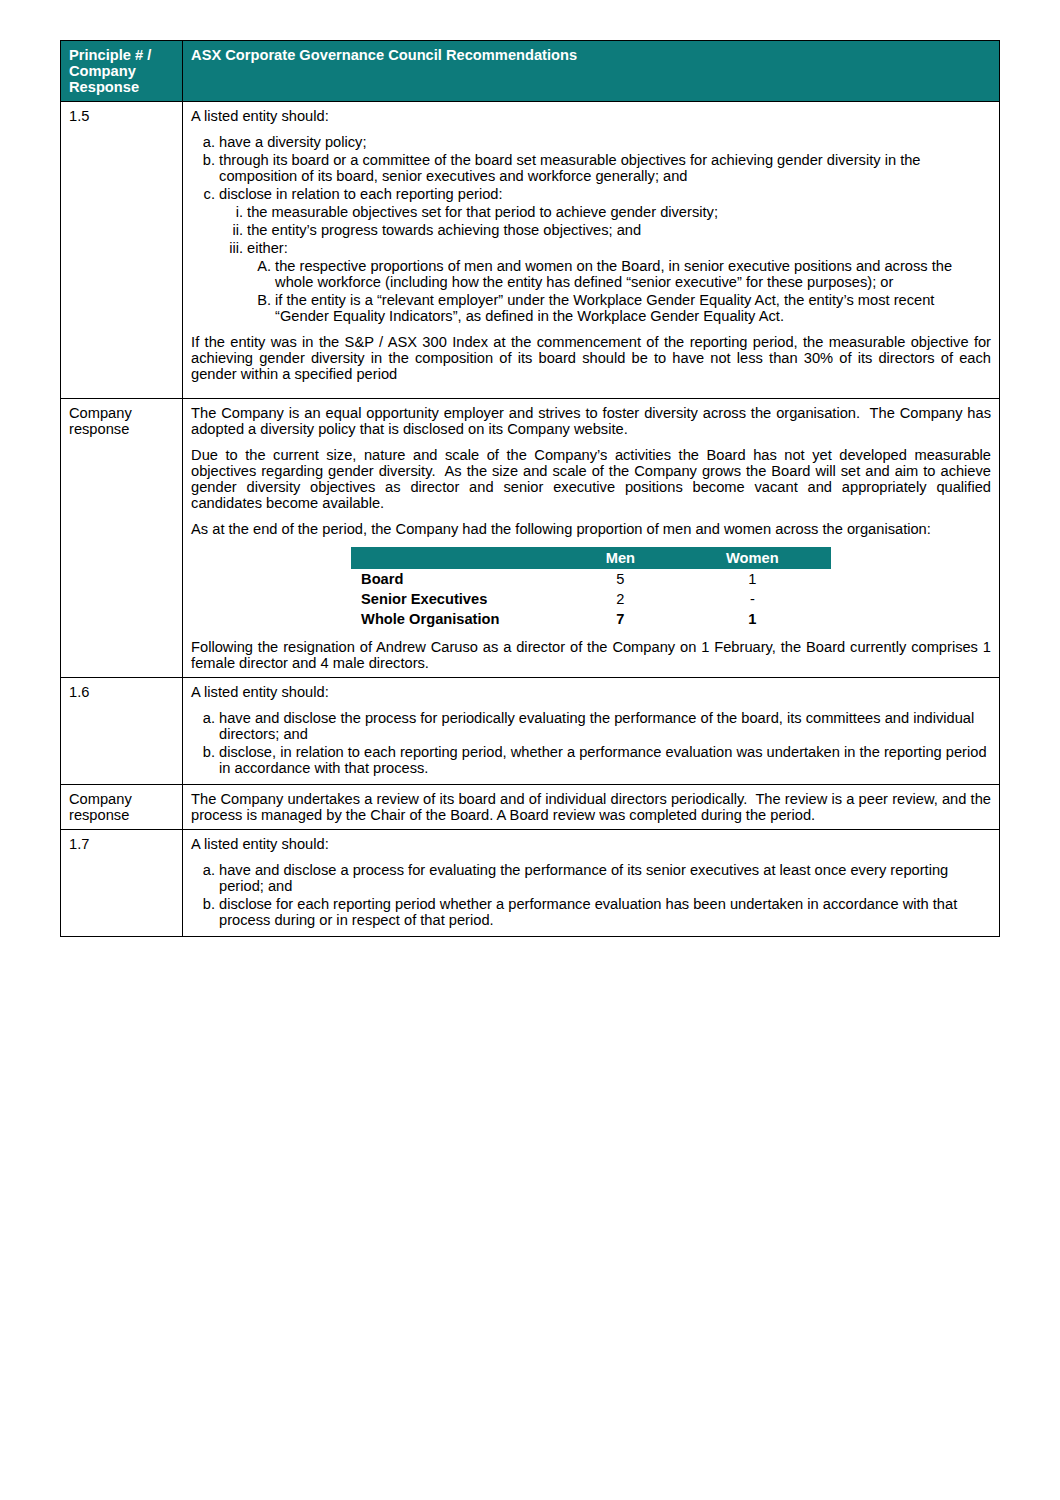| Principle # / Company Response | ASX Corporate Governance Council Recommendations |
| --- | --- |
| 1.5 | A listed entity should: have a diversity policy; through its board or a committee of the board set measurable objectives for achieving gender diversity in the composition of its board, senior executives and workforce generally; and disclose in relation to each reporting period: the measurable objectives set for that period to achieve gender diversity; the entity’s progress towards achieving those objectives; and either: the respective proportions of men and women on the Board, in senior executive positions and across the whole workforce (including how the entity has defined “senior executive” for these purposes); or if the entity is a “relevant employer” under the Workplace Gender Equality Act, the entity’s most recent “Gender Equality Indicators”, as defined in the Workplace Gender Equality Act. If the entity was in the S&P / ASX 300 Index at the commencement of the reporting period, the measurable objective for achieving gender diversity in the composition of its board should be to have not less than 30% of its directors of each gender within a specified period |
| Company response | The Company is an equal opportunity employer and strives to foster diversity across the organisation. The Company has adopted a diversity policy that is disclosed on its Company website. Due to the current size, nature and scale of the Company’s activities the Board has not yet developed measurable objectives regarding gender diversity. As the size and scale of the Company grows the Board will set and aim to achieve gender diversity objectives as director and senior executive positions become vacant and appropriately qualified candidates become available. As at the end of the period, the Company had the following proportion of men and women across the organisation: / / Men / Women / / --- / --- / --- / / Board / 5 / 1 / / Senior Executives / 2 / - / / Whole Organisation / 7 / 1 / Following the resignation of Andrew Caruso as a director of the Company on 1 February, the Board currently comprises 1 female director and 4 male directors. |
| 1.6 | A listed entity should: have and disclose the process for periodically evaluating the performance of the board, its committees and individual directors; and disclose, in relation to each reporting period, whether a performance evaluation was undertaken in the reporting period in accordance with that process. |
| Company response | The Company undertakes a review of its board and of individual directors periodically. The review is a peer review, and the process is managed by the Chair of the Board. A Board review was completed during the period. |
| 1.7 | A listed entity should: have and disclose a process for evaluating the performance of its senior executives at least once every reporting period; and disclose for each reporting period whether a performance evaluation has been undertaken in accordance with that process during or in respect of that period. |